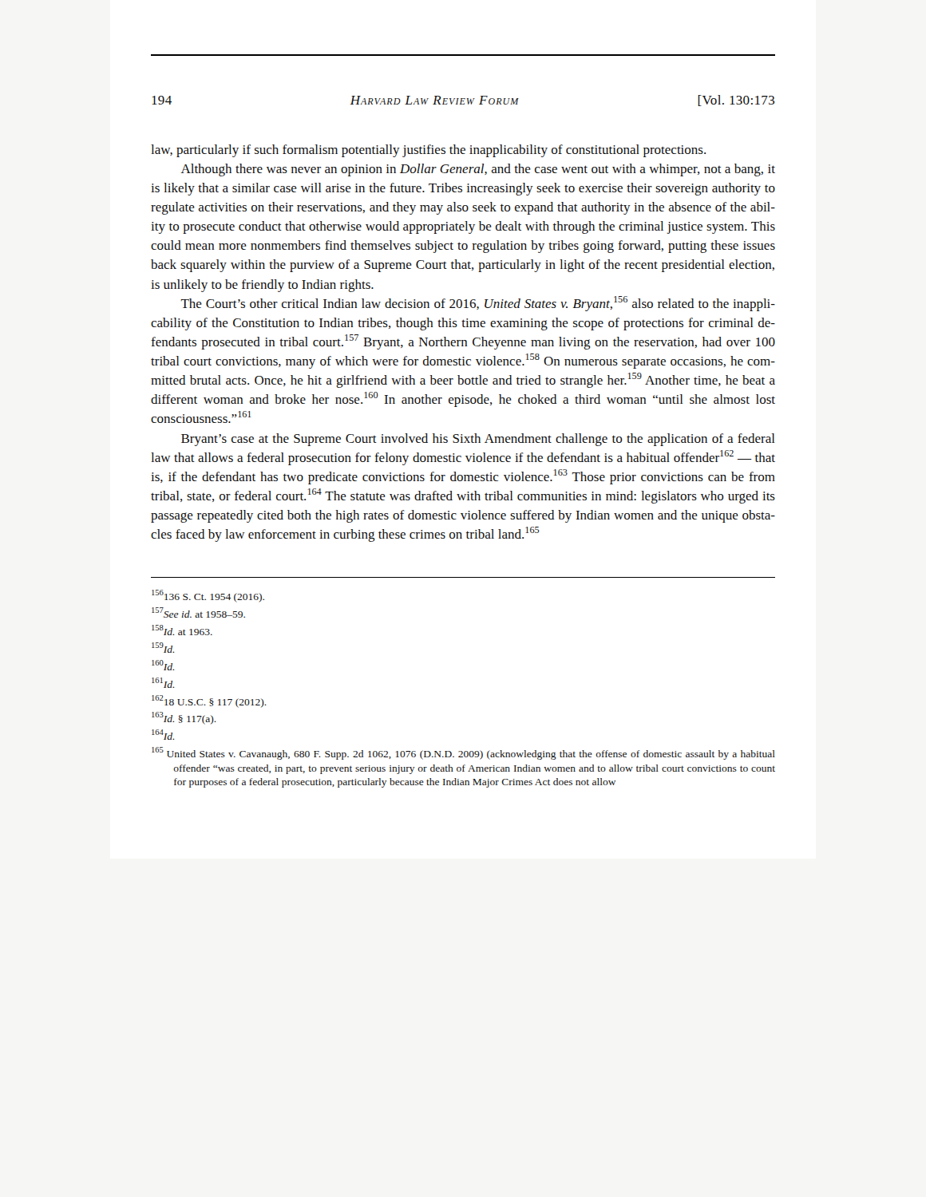194 Harvard Law Review Forum [Vol. 130:173
law, particularly if such formalism potentially justifies the inapplicability of constitutional protections.
Although there was never an opinion in Dollar General, and the case went out with a whimper, not a bang, it is likely that a similar case will arise in the future. Tribes increasingly seek to exercise their sovereign authority to regulate activities on their reservations, and they may also seek to expand that authority in the absence of the ability to prosecute conduct that otherwise would appropriately be dealt with through the criminal justice system. This could mean more nonmembers find themselves subject to regulation by tribes going forward, putting these issues back squarely within the purview of a Supreme Court that, particularly in light of the recent presidential election, is unlikely to be friendly to Indian rights.
The Court’s other critical Indian law decision of 2016, United States v. Bryant,156 also related to the inapplicability of the Constitution to Indian tribes, though this time examining the scope of protections for criminal defendants prosecuted in tribal court.157 Bryant, a Northern Cheyenne man living on the reservation, had over 100 tribal court convictions, many of which were for domestic violence.158 On numerous separate occasions, he committed brutal acts. Once, he hit a girlfriend with a beer bottle and tried to strangle her.159 Another time, he beat a different woman and broke her nose.160 In another episode, he choked a third woman “until she almost lost consciousness.”161
Bryant’s case at the Supreme Court involved his Sixth Amendment challenge to the application of a federal law that allows a federal prosecution for felony domestic violence if the defendant is a habitual offender162 — that is, if the defendant has two predicate convictions for domestic violence.163 Those prior convictions can be from tribal, state, or federal court.164 The statute was drafted with tribal communities in mind: legislators who urged its passage repeatedly cited both the high rates of domestic violence suffered by Indian women and the unique obstacles faced by law enforcement in curbing these crimes on tribal land.165
156136 S. Ct. 1954 (2016).
157 See id. at 1958–59.
158 Id. at 1963.
159 Id.
160 Id.
161 Id.
16218 U.S.C. § 117 (2012).
163 Id. § 117(a).
164 Id.
165 United States v. Cavanaugh, 680 F. Supp. 2d 1062, 1076 (D.N.D. 2009) (acknowledging that the offense of domestic assault by a habitual offender “was created, in part, to prevent serious injury or death of American Indian women and to allow tribal court convictions to count for purposes of a federal prosecution, particularly because the Indian Major Crimes Act does not allow